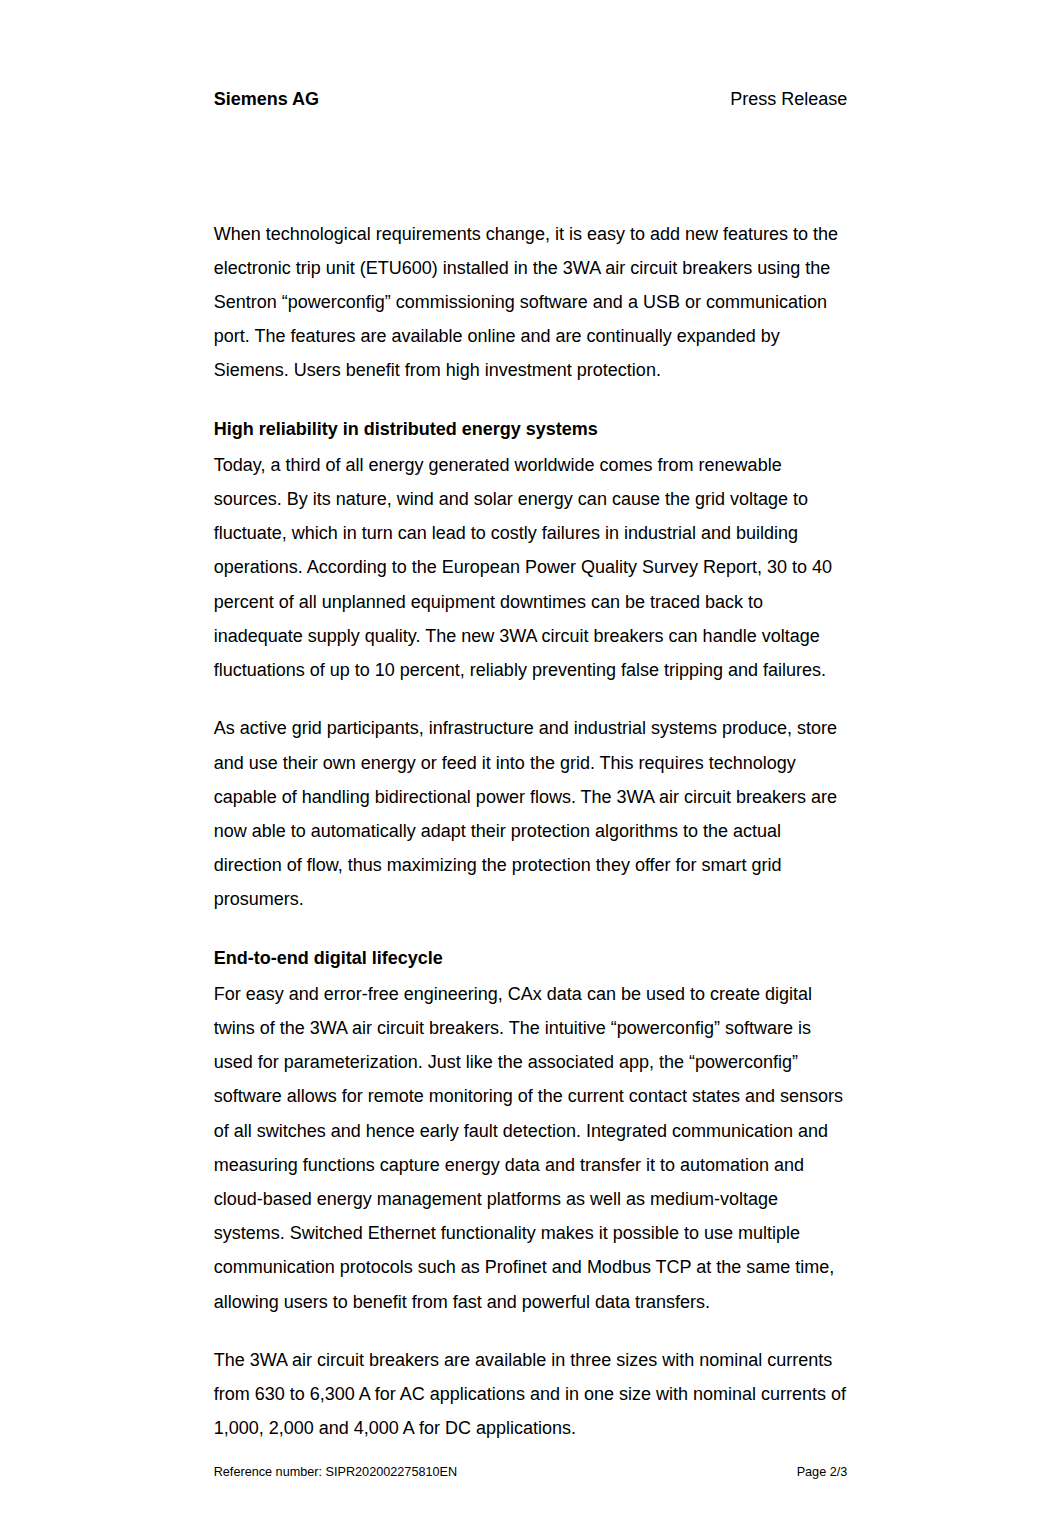Siemens AG
Press Release
When technological requirements change, it is easy to add new features to the electronic trip unit (ETU600) installed in the 3WA air circuit breakers using the Sentron “powerconfig” commissioning software and a USB or communication port. The features are available online and are continually expanded by Siemens. Users benefit from high investment protection.
High reliability in distributed energy systems
Today, a third of all energy generated worldwide comes from renewable sources. By its nature, wind and solar energy can cause the grid voltage to fluctuate, which in turn can lead to costly failures in industrial and building operations. According to the European Power Quality Survey Report, 30 to 40 percent of all unplanned equipment downtimes can be traced back to inadequate supply quality. The new 3WA circuit breakers can handle voltage fluctuations of up to 10 percent, reliably preventing false tripping and failures.
As active grid participants, infrastructure and industrial systems produce, store and use their own energy or feed it into the grid. This requires technology capable of handling bidirectional power flows. The 3WA air circuit breakers are now able to automatically adapt their protection algorithms to the actual direction of flow, thus maximizing the protection they offer for smart grid prosumers.
End-to-end digital lifecycle
For easy and error-free engineering, CAx data can be used to create digital twins of the 3WA air circuit breakers. The intuitive “powerconfig” software is used for parameterization. Just like the associated app, the “powerconfig” software allows for remote monitoring of the current contact states and sensors of all switches and hence early fault detection. Integrated communication and measuring functions capture energy data and transfer it to automation and cloud-based energy management platforms as well as medium-voltage systems. Switched Ethernet functionality makes it possible to use multiple communication protocols such as Profinet and Modbus TCP at the same time, allowing users to benefit from fast and powerful data transfers.
The 3WA air circuit breakers are available in three sizes with nominal currents from 630 to 6,300 A for AC applications and in one size with nominal currents of 1,000, 2,000 and 4,000 A for DC applications.
Reference number: SIPR202002275810EN
Page 2/3